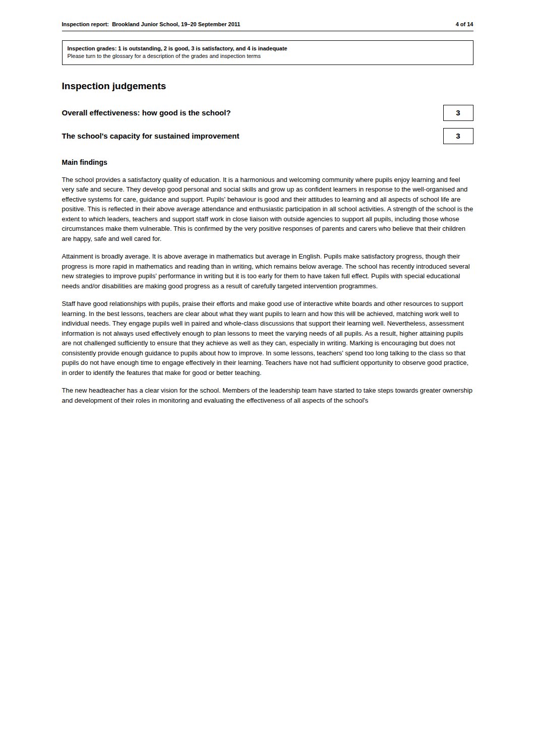Inspection report: Brookland Junior School, 19–20 September 2011
4 of 14
Inspection grades: 1 is outstanding, 2 is good, 3 is satisfactory, and 4 is inadequate
Please turn to the glossary for a description of the grades and inspection terms
Inspection judgements
Overall effectiveness: how good is the school?
3
The school's capacity for sustained improvement
3
Main findings
The school provides a satisfactory quality of education. It is a harmonious and welcoming community where pupils enjoy learning and feel very safe and secure. They develop good personal and social skills and grow up as confident learners in response to the well-organised and effective systems for care, guidance and support. Pupils' behaviour is good and their attitudes to learning and all aspects of school life are positive. This is reflected in their above average attendance and enthusiastic participation in all school activities. A strength of the school is the extent to which leaders, teachers and support staff work in close liaison with outside agencies to support all pupils, including those whose circumstances make them vulnerable. This is confirmed by the very positive responses of parents and carers who believe that their children are happy, safe and well cared for.
Attainment is broadly average. It is above average in mathematics but average in English. Pupils make satisfactory progress, though their progress is more rapid in mathematics and reading than in writing, which remains below average. The school has recently introduced several new strategies to improve pupils' performance in writing but it is too early for them to have taken full effect. Pupils with special educational needs and/or disabilities are making good progress as a result of carefully targeted intervention programmes.
Staff have good relationships with pupils, praise their efforts and make good use of interactive white boards and other resources to support learning. In the best lessons, teachers are clear about what they want pupils to learn and how this will be achieved, matching work well to individual needs. They engage pupils well in paired and whole-class discussions that support their learning well. Nevertheless, assessment information is not always used effectively enough to plan lessons to meet the varying needs of all pupils. As a result, higher attaining pupils are not challenged sufficiently to ensure that they achieve as well as they can, especially in writing. Marking is encouraging but does not consistently provide enough guidance to pupils about how to improve. In some lessons, teachers' spend too long talking to the class so that pupils do not have enough time to engage effectively in their learning. Teachers have not had sufficient opportunity to observe good practice, in order to identify the features that make for good or better teaching.
The new headteacher has a clear vision for the school. Members of the leadership team have started to take steps towards greater ownership and development of their roles in monitoring and evaluating the effectiveness of all aspects of the school's